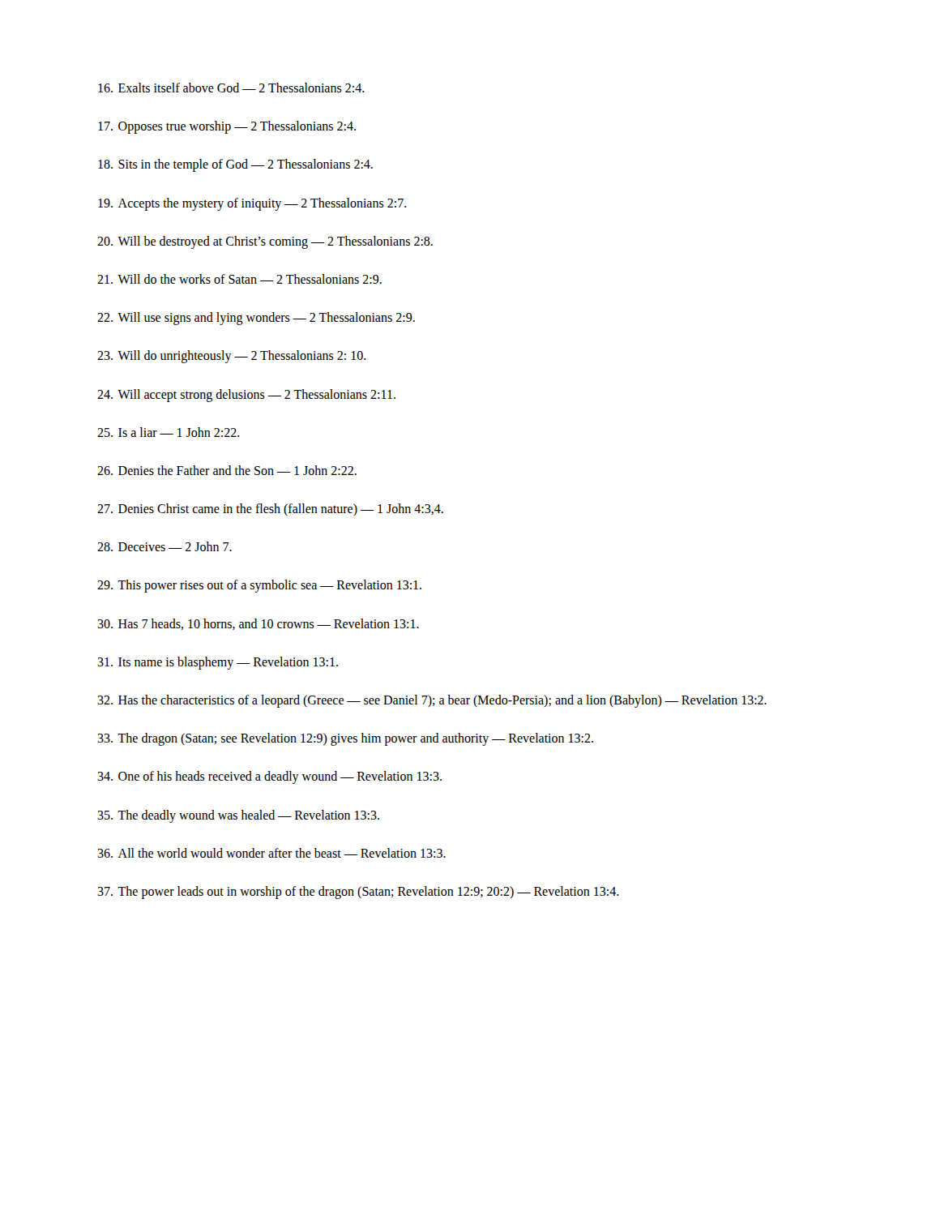16. Exalts itself above God — 2 Thessalonians 2:4.
17. Opposes true worship — 2 Thessalonians 2:4.
18. Sits in the temple of God — 2 Thessalonians 2:4.
19. Accepts the mystery of iniquity — 2 Thessalonians 2:7.
20. Will be destroyed at Christ’s coming — 2 Thessalonians 2:8.
21. Will do the works of Satan — 2 Thessalonians 2:9.
22. Will use signs and lying wonders — 2 Thessalonians 2:9.
23. Will do unrighteously — 2 Thessalonians 2: 10.
24. Will accept strong delusions — 2 Thessalonians 2:11.
25. Is a liar — 1 John 2:22.
26. Denies the Father and the Son — 1 John 2:22.
27. Denies Christ came in the flesh (fallen nature) — 1 John 4:3,4.
28. Deceives — 2 John 7.
29. This power rises out of a symbolic sea — Revelation 13:1.
30. Has 7 heads, 10 horns, and 10 crowns — Revelation 13:1.
31. Its name is blasphemy — Revelation 13:1.
32. Has the characteristics of a leopard (Greece — see Daniel 7); a bear (Medo-Persia); and a lion (Babylon) — Revelation 13:2.
33. The dragon (Satan; see Revelation 12:9) gives him power and authority — Revelation 13:2.
34. One of his heads received a deadly wound — Revelation 13:3.
35. The deadly wound was healed — Revelation 13:3.
36. All the world would wonder after the beast — Revelation 13:3.
37. The power leads out in worship of the dragon (Satan; Revelation 12:9; 20:2) — Revelation 13:4.